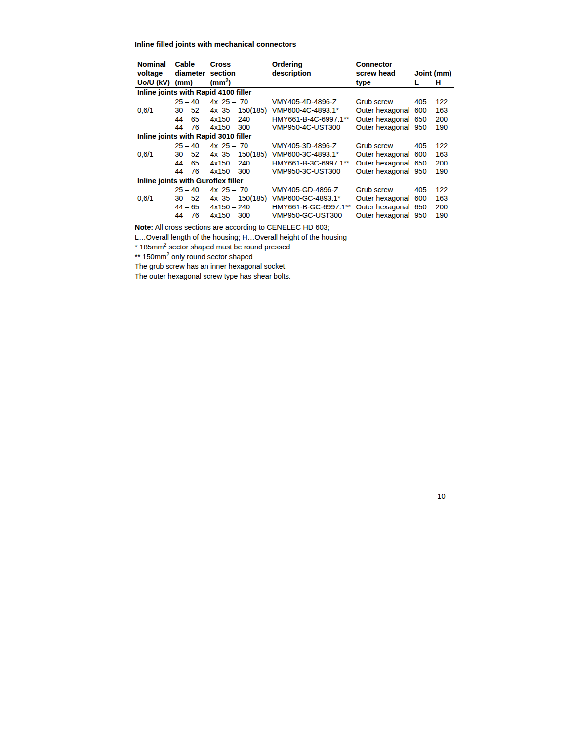Inline filled joints with mechanical connectors
| Nominal | Cable | Cross | Ordering | Connector | |
| --- | --- | --- | --- | --- | --- |
| voltage | diameter | section | description | screw head | Joint (mm) |
| Uo/U (kV) | (mm) | (mm 2 ) | | type | L | H |
| Inline joints with Rapid 4100 filler |
| | 25 – 40 | 4x 25 – 70 | VMY405-4D-4896-Z | Grub screw | 405 | 122 |
| 0,6/1 | 30 – 52 | 4x 35 – 150(185) | VMP600-4C-4893.1* | Outer hexagonal | 600 | 163 |
| | 44 – 65 | 4x150 – 240 | HMY661-B-4C-6997.1** | Outer hexagonal | 650 | 200 |
| | 44 – 76 | 4x150 – 300 | VMP950-4C-UST300 | Outer hexagonal | 950 | 190 |
| Inline joints with Rapid 3010 filler |
| | 25 – 40 | 4x 25 – 70 | VMY405-3D-4896-Z | Grub screw | 405 | 122 |
| 0,6/1 | 30 – 52 | 4x 35 – 150(185) | VMP600-3C-4893.1* | Outer hexagonal | 600 | 163 |
| | 44 – 65 | 4x150 – 240 | HMY661-B-3C-6997.1** | Outer hexagonal | 650 | 200 |
| | 44 – 76 | 4x150 – 300 | VMP950-3C-UST300 | Outer hexagonal | 950 | 190 |
| Inline joints with Guroflex filler |
| | 25 – 40 | 4x 25 – 70 | VMY405-GD-4896-Z | Grub screw | 405 | 122 |
| 0,6/1 | 30 – 52 | 4x 35 – 150(185) | VMP600-GC-4893.1* | Outer hexagonal | 600 | 163 |
| | 44 – 65 | 4x150 – 240 | HMY661-B-GC-6997.1** | Outer hexagonal | 650 | 200 |
| | 44 – 76 | 4x150 – 300 | VMP950-GC-UST300 | Outer hexagonal | 950 | 190 |
Note: All cross sections are according to CENELEC HD 603;
L…Overall length of the housing; H…Overall height of the housing
* 185mm2 sector shaped must be round pressed
** 150mm2 only round sector shaped
The grub screw has an inner hexagonal socket.
The outer hexagonal screw type has shear bolts.
10